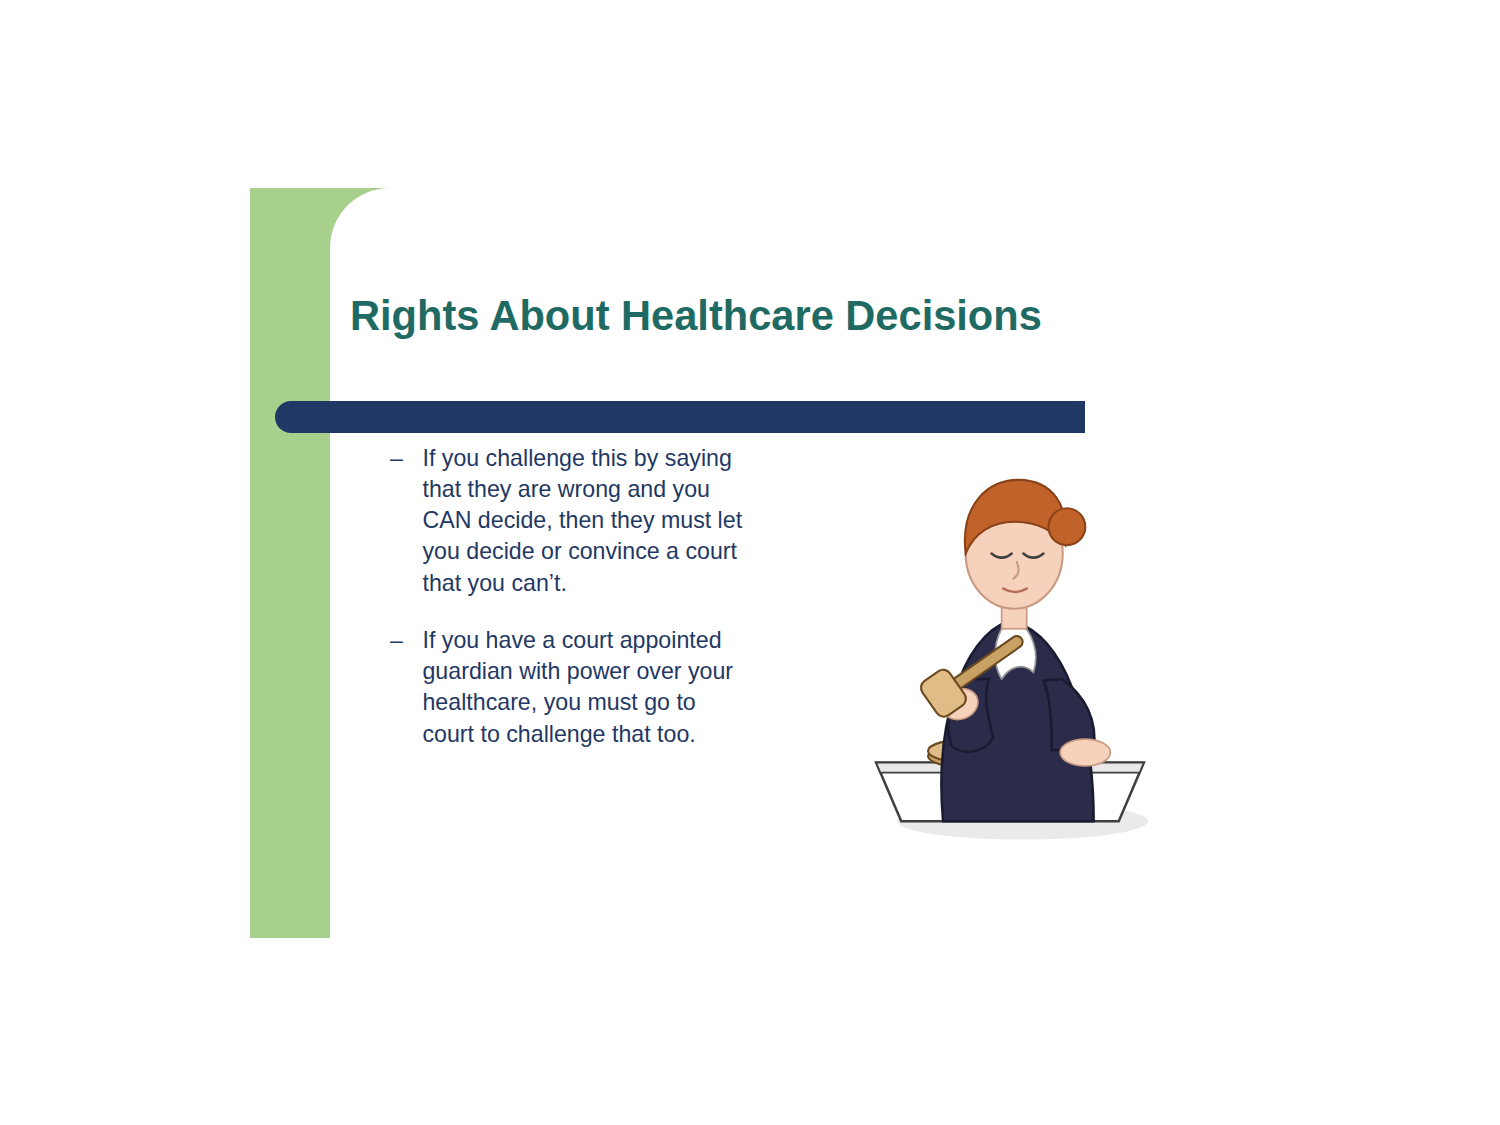Rights About Healthcare Decisions
If you challenge this by saying that they are wrong and you CAN decide, then they must let you decide or convince a court that you can’t.
If you have a court appointed guardian with power over your healthcare, you must go to court to challenge that too.